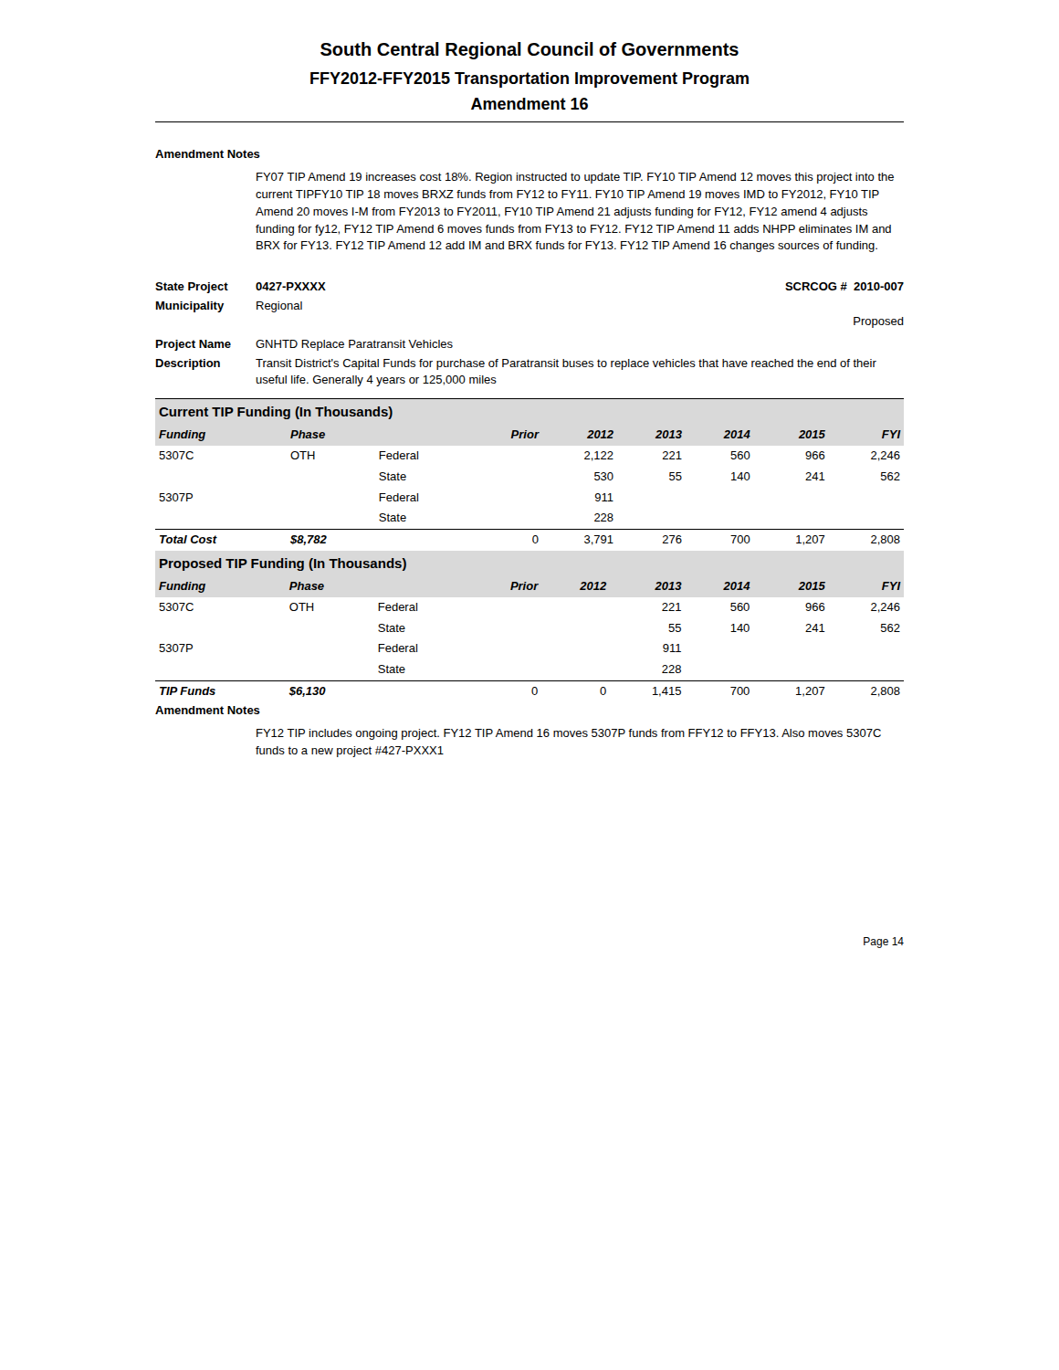South Central Regional Council of Governments
FFY2012-FFY2015 Transportation Improvement Program
Amendment 16
Amendment Notes
FY07 TIP Amend 19 increases cost 18%. Region instructed to update TIP. FY10 TIP Amend 12 moves this project into the current TIPFY10 TIP 18 moves BRXZ funds from FY12 to FY11. FY10 TIP Amend 19 moves IMD to FY2012, FY10 TIP Amend 20 moves I-M from FY2013 to FY2011, FY10 TIP Amend 21 adjusts funding for FY12, FY12 amend 4 adjusts funding for fy12, FY12 TIP Amend 6 moves funds from FY13 to FY12. FY12 TIP Amend 11 adds NHPP eliminates IM and BRX for FY13. FY12 TIP Amend 12 add IM and BRX funds for FY13. FY12 TIP Amend 16 changes sources of funding.
State Project 0427-PXXXX
SCRCOG # 2010-007
Municipality Regional
Proposed
Project Name GNHTD Replace Paratransit Vehicles
Description Transit District's Capital Funds for purchase of Paratransit buses to replace vehicles that have reached the end of their useful life. Generally 4 years or 125,000 miles
Current TIP Funding (In Thousands)
| Funding | Phase | | Prior | 2012 | 2013 | 2014 | 2015 | FYI |
| --- | --- | --- | --- | --- | --- | --- | --- | --- |
| 5307C | OTH | Federal | | 2,122 | 221 | 560 | 966 | 2,246 |
| | | State | | 530 | 55 | 140 | 241 | 562 |
| 5307P | | Federal | | 911 | | | | |
| | | State | | 228 | | | | |
| Total Cost | $8,782 | | 0 | 3,791 | 276 | 700 | 1,207 | 2,808 |
Proposed TIP Funding (In Thousands)
| Funding | Phase | | Prior | 2012 | 2013 | 2014 | 2015 | FYI |
| --- | --- | --- | --- | --- | --- | --- | --- | --- |
| 5307C | OTH | Federal | | | 221 | 560 | 966 | 2,246 |
| | | State | | | 55 | 140 | 241 | 562 |
| 5307P | | Federal | | | 911 | | | |
| | | State | | | 228 | | | |
| TIP Funds | $6,130 | | 0 | 0 | 1,415 | 700 | 1,207 | 2,808 |
Amendment Notes
FY12 TIP includes ongoing project. FY12 TIP Amend 16 moves 5307P funds from FFY12 to FFY13. Also moves 5307C funds to a new project #427-PXXX1
Page 14